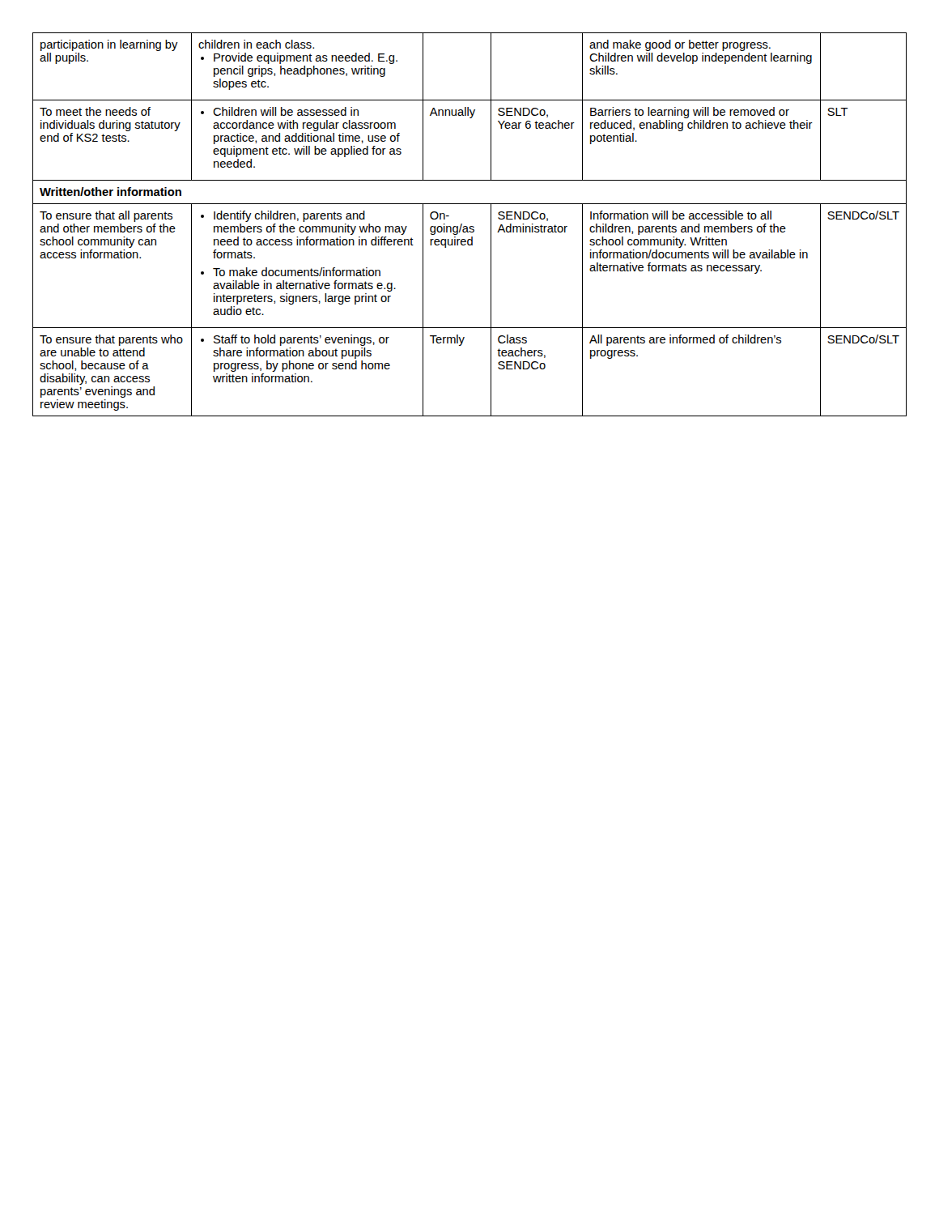| participation in learning by all pupils. | children in each class. Provide equipment as needed. E.g. pencil grips, headphones, writing slopes etc. | | | and make good or better progress. Children will develop independent learning skills. | |
| To meet the needs of individuals during statutory end of KS2 tests. | Children will be assessed in accordance with regular classroom practice, and additional time, use of equipment etc. will be applied for as needed. | Annually | SENDCo, Year 6 teacher | Barriers to learning will be removed or reduced, enabling children to achieve their potential. | SLT |
| Written/other information |
| To ensure that all parents and other members of the school community can access information. | Identify children, parents and members of the community who may need to access information in different formats. To make documents/information available in alternative formats e.g. interpreters, signers, large print or audio etc. | On-going/as required | SENDCo, Administrator | Information will be accessible to all children, parents and members of the school community. Written information/documents will be available in alternative formats as necessary. | SENDCo/SLT |
| To ensure that parents who are unable to attend school, because of a disability, can access parents’ evenings and review meetings. | Staff to hold parents’ evenings, or share information about pupils progress, by phone or send home written information. | Termly | Class teachers, SENDCo | All parents are informed of children’s progress. | SENDCo/SLT |